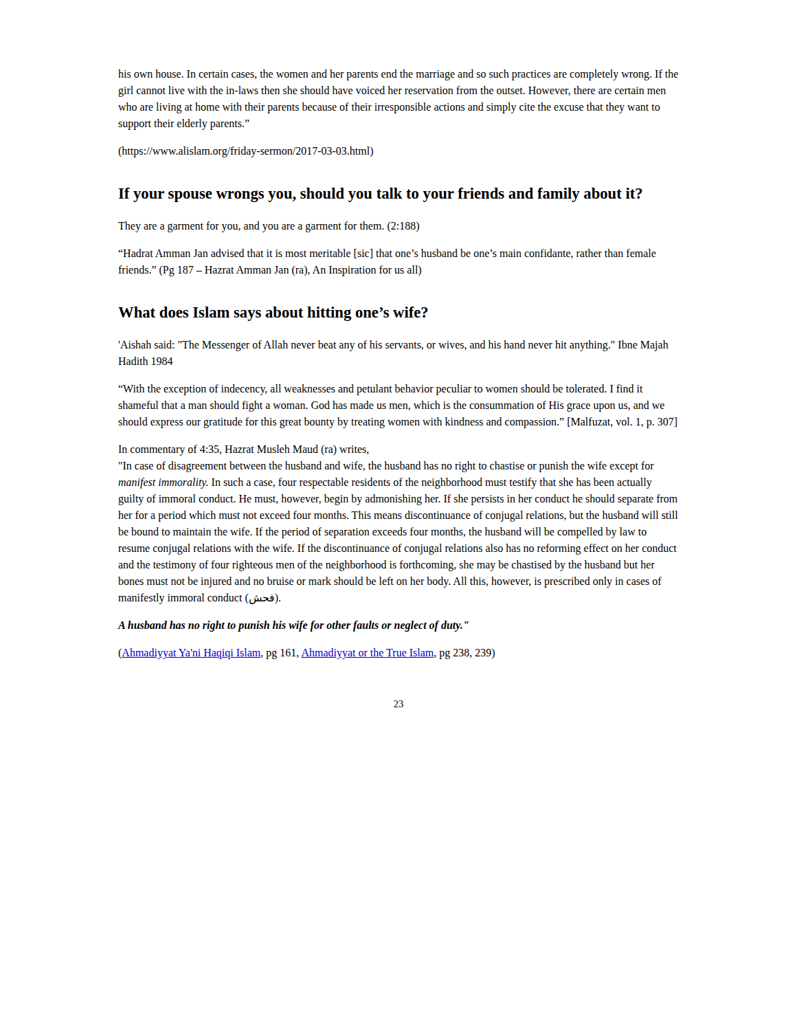his own house. In certain cases, the women and her parents end the marriage and so such practices are completely wrong. If the girl cannot live with the in-laws then she should have voiced her reservation from the outset. However, there are certain men who are living at home with their parents because of their irresponsible actions and simply cite the excuse that they want to support their elderly parents.”
(https://www.alislam.org/friday-sermon/2017-03-03.html)
If your spouse wrongs you, should you talk to your friends and family about it?
They are a garment for you, and you are a garment for them. (2:188)
“Hadrat Amman Jan advised that it is most meritable [sic] that one’s husband be one’s main confidante, rather than female friends.” (Pg 187 – Hazrat Amman Jan (ra), An Inspiration for us all)
What does Islam says about hitting one’s wife?
'Aishah said: "The Messenger of Allah never beat any of his servants, or wives, and his hand never hit anything." Ibne Majah Hadith 1984
“With the exception of indecency, all weaknesses and petulant behavior peculiar to women should be tolerated. I find it shameful that a man should fight a woman. God has made us men, which is the consummation of His grace upon us, and we should express our gratitude for this great bounty by treating women with kindness and compassion.” [Malfuzat, vol. 1, p. 307]
In commentary of 4:35, Hazrat Musleh Maud (ra) writes,
"In case of disagreement between the husband and wife, the husband has no right to chastise or punish the wife except for manifest immorality. In such a case, four respectable residents of the neighborhood must testify that she has been actually guilty of immoral conduct. He must, however, begin by admonishing her. If she persists in her conduct he should separate from her for a period which must not exceed four months. This means discontinuance of conjugal relations, but the husband will still be bound to maintain the wife. If the period of separation exceeds four months, the husband will be compelled by law to resume conjugal relations with the wife. If the discontinuance of conjugal relations also has no reforming effect on her conduct and the testimony of four righteous men of the neighborhood is forthcoming, she may be chastised by the husband but her bones must not be injured and no bruise or mark should be left on her body. All this, however, is prescribed only in cases of manifestly immoral conduct (فحش).
A husband has no right to punish his wife for other faults or neglect of duty."
(Ahmadiyyat Ya'ni Haqiqi Islam, pg 161, Ahmadiyyat or the True Islam, pg 238, 239)
23